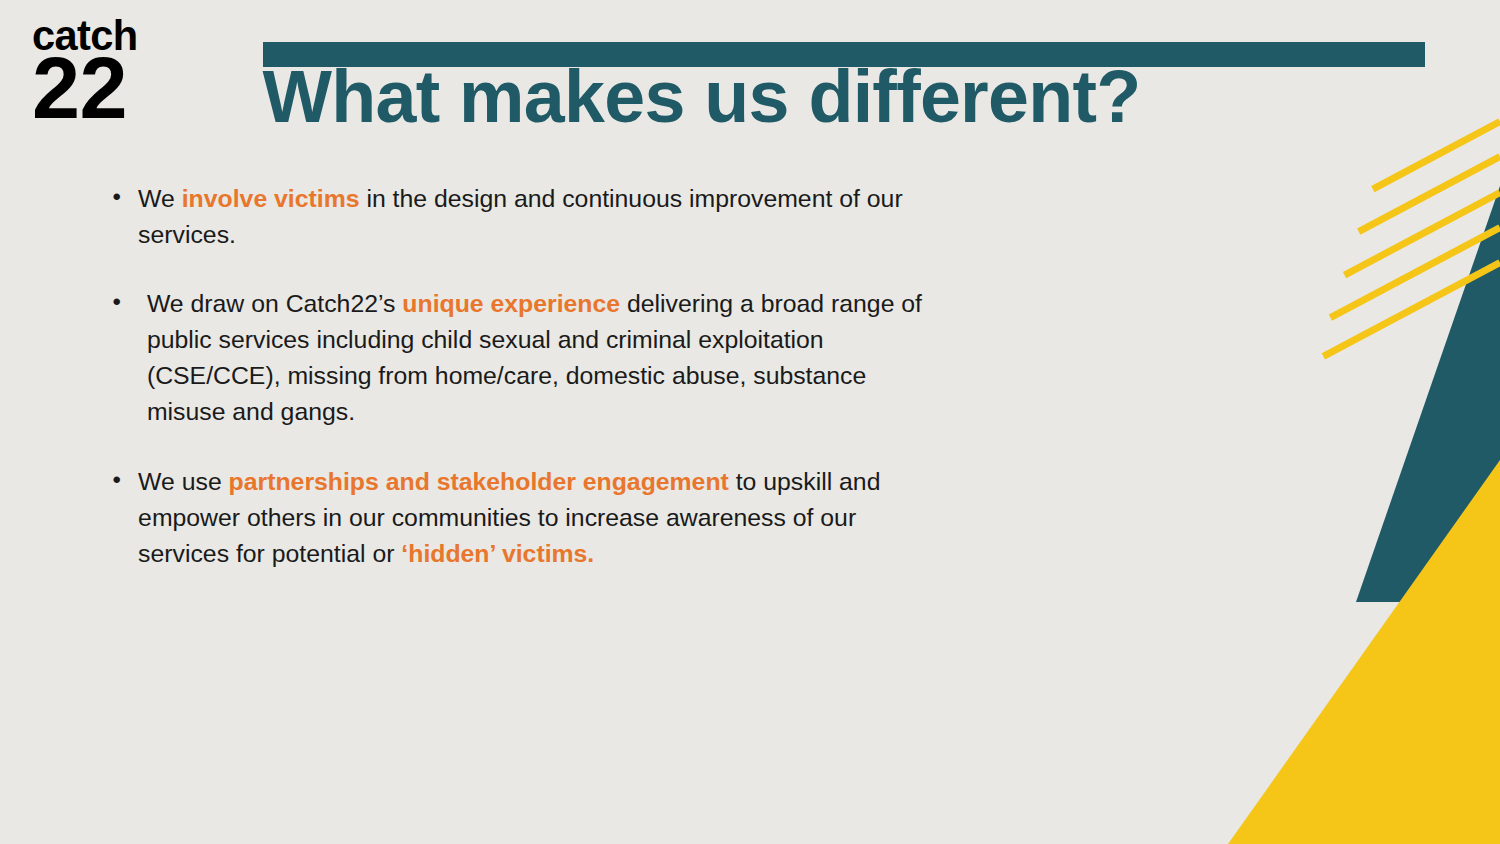catch 22
What makes us different?
We involve victims in the design and continuous improvement of our services.
We draw on Catch22’s unique experience delivering a broad range of public services including child sexual and criminal exploitation (CSE/CCE), missing from home/care, domestic abuse, substance misuse and gangs.
We use partnerships and stakeholder engagement to upskill and empower others in our communities to increase awareness of our services for potential or ‘hidden’ victims.